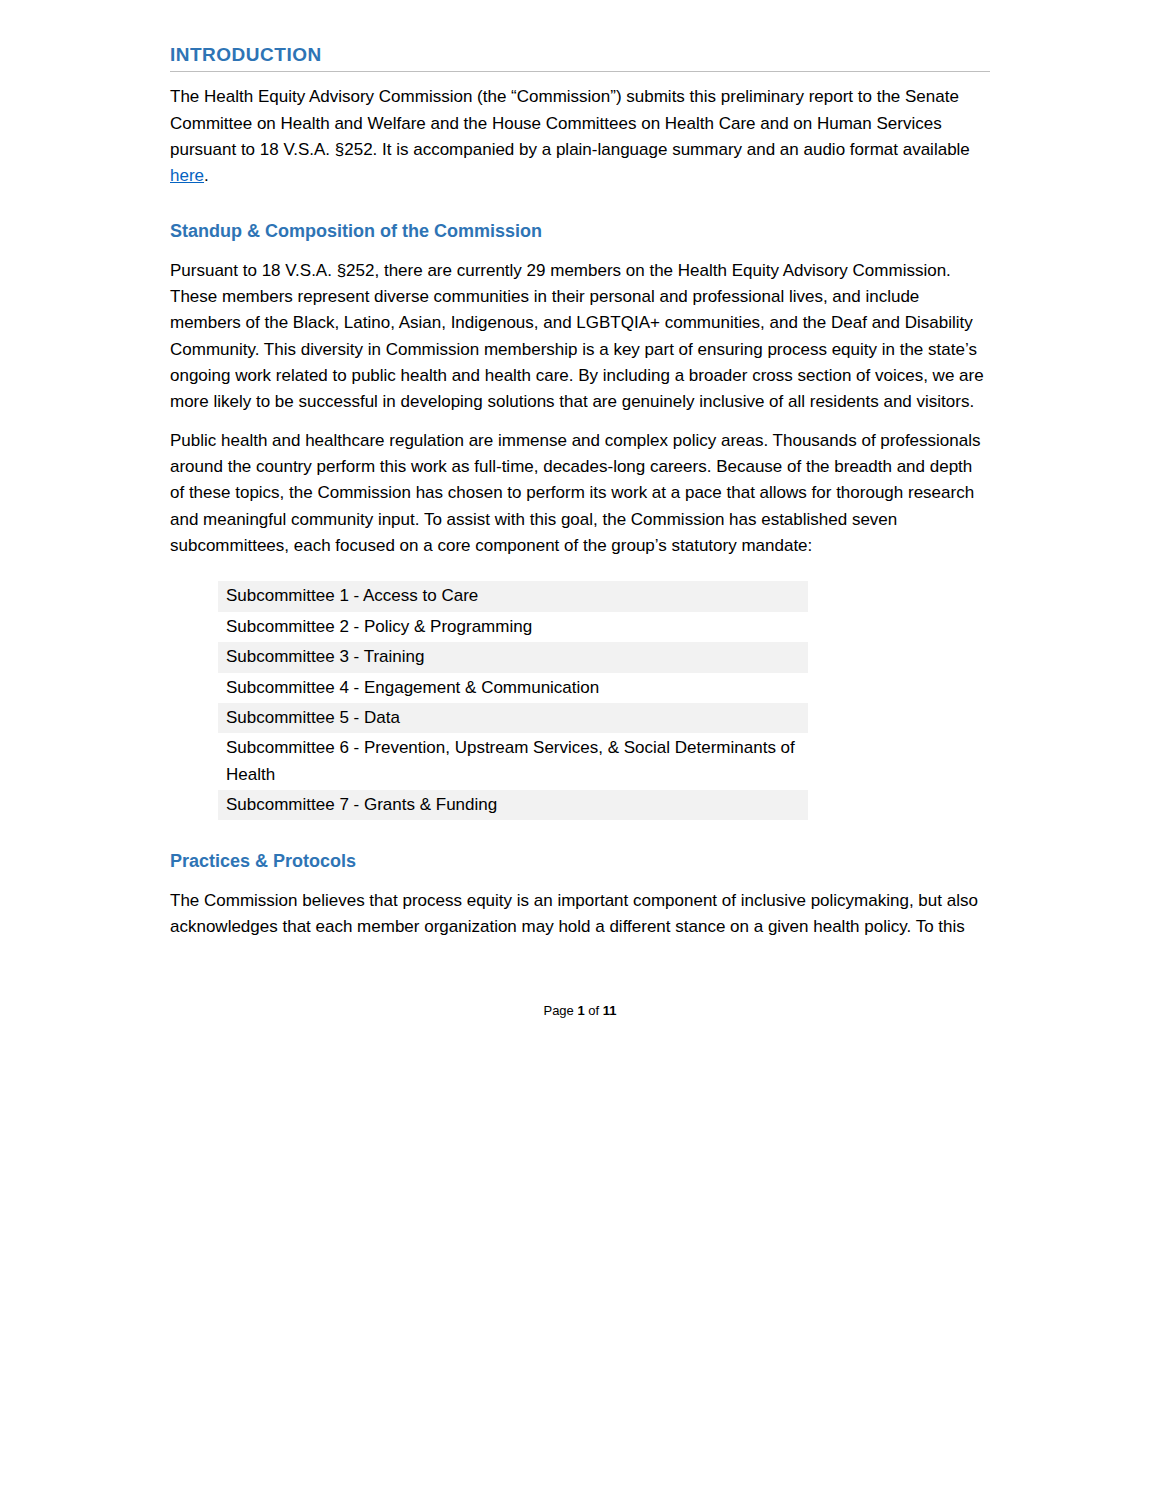INTRODUCTION
The Health Equity Advisory Commission (the “Commission”) submits this preliminary report to the Senate Committee on Health and Welfare and the House Committees on Health Care and on Human Services pursuant to 18 V.S.A. §252. It is accompanied by a plain-language summary and an audio format available here.
Standup & Composition of the Commission
Pursuant to 18 V.S.A. §252, there are currently 29 members on the Health Equity Advisory Commission. These members represent diverse communities in their personal and professional lives, and include members of the Black, Latino, Asian, Indigenous, and LGBTQIA+ communities, and the Deaf and Disability Community. This diversity in Commission membership is a key part of ensuring process equity in the state’s ongoing work related to public health and health care. By including a broader cross section of voices, we are more likely to be successful in developing solutions that are genuinely inclusive of all residents and visitors.
Public health and healthcare regulation are immense and complex policy areas. Thousands of professionals around the country perform this work as full-time, decades-long careers. Because of the breadth and depth of these topics, the Commission has chosen to perform its work at a pace that allows for thorough research and meaningful community input. To assist with this goal, the Commission has established seven subcommittees, each focused on a core component of the group’s statutory mandate:
| Subcommittee 1 - Access to Care |
| Subcommittee 2 - Policy & Programming |
| Subcommittee 3 - Training |
| Subcommittee 4 - Engagement & Communication |
| Subcommittee 5 - Data |
| Subcommittee 6 - Prevention, Upstream Services, & Social Determinants of Health |
| Subcommittee 7 - Grants & Funding |
Practices & Protocols
The Commission believes that process equity is an important component of inclusive policymaking, but also acknowledges that each member organization may hold a different stance on a given health policy. To this
Page 1 of 11